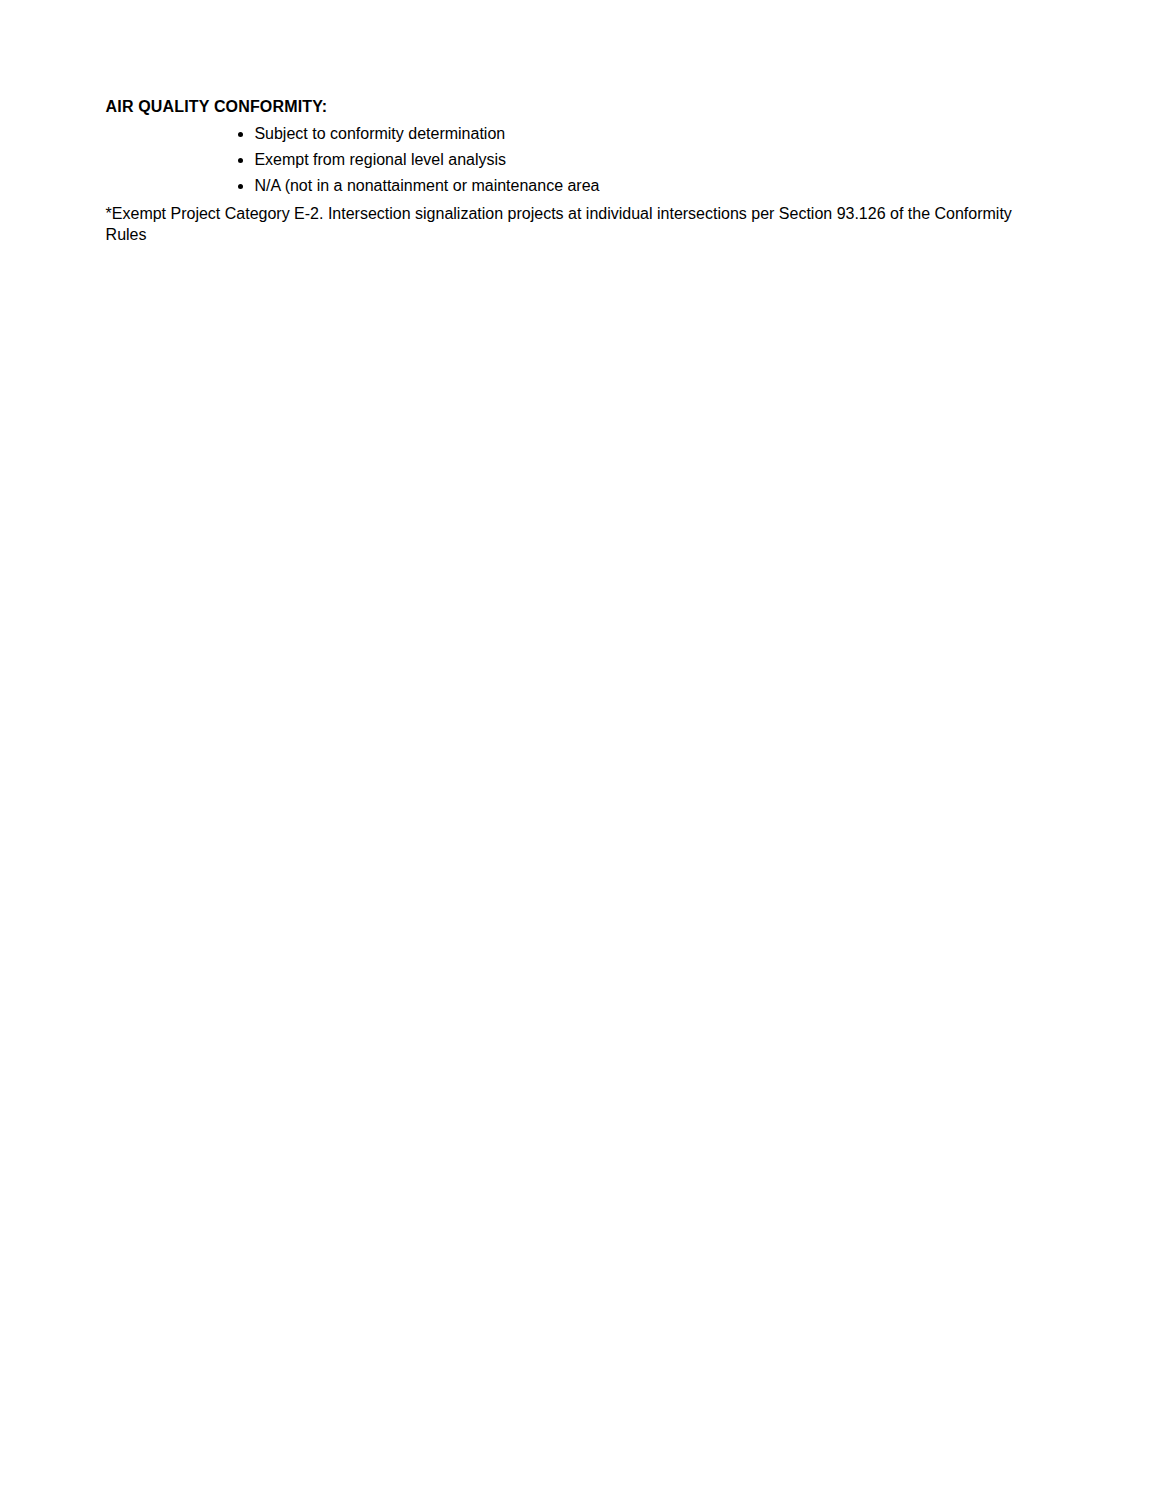AIR QUALITY CONFORMITY:
Subject to conformity determination
Exempt from regional level analysis
N/A (not in a nonattainment or maintenance area
*Exempt Project Category E-2. Intersection signalization projects at individual intersections per Section 93.126 of the Conformity Rules